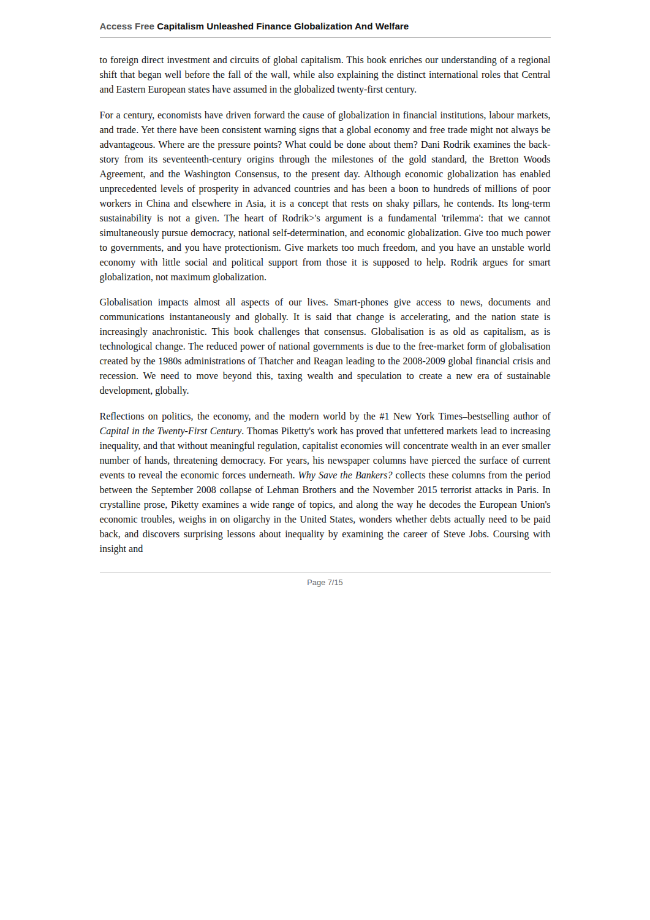Access Free Capitalism Unleashed Finance Globalization And Welfare
to foreign direct investment and circuits of global capitalism. This book enriches our understanding of a regional shift that began well before the fall of the wall, while also explaining the distinct international roles that Central and Eastern European states have assumed in the globalized twenty-first century.
For a century, economists have driven forward the cause of globalization in financial institutions, labour markets, and trade. Yet there have been consistent warning signs that a global economy and free trade might not always be advantageous. Where are the pressure points? What could be done about them? Dani Rodrik examines the back-story from its seventeenth-century origins through the milestones of the gold standard, the Bretton Woods Agreement, and the Washington Consensus, to the present day. Although economic globalization has enabled unprecedented levels of prosperity in advanced countries and has been a boon to hundreds of millions of poor workers in China and elsewhere in Asia, it is a concept that rests on shaky pillars, he contends. Its long-term sustainability is not a given. The heart of Rodrik>'s argument is a fundamental 'trilemma': that we cannot simultaneously pursue democracy, national self-determination, and economic globalization. Give too much power to governments, and you have protectionism. Give markets too much freedom, and you have an unstable world economy with little social and political support from those it is supposed to help. Rodrik argues for smart globalization, not maximum globalization.
Globalisation impacts almost all aspects of our lives. Smart-phones give access to news, documents and communications instantaneously and globally. It is said that change is accelerating, and the nation state is increasingly anachronistic. This book challenges that consensus. Globalisation is as old as capitalism, as is technological change. The reduced power of national governments is due to the free-market form of globalisation created by the 1980s administrations of Thatcher and Reagan leading to the 2008-2009 global financial crisis and recession. We need to move beyond this, taxing wealth and speculation to create a new era of sustainable development, globally.
Reflections on politics, the economy, and the modern world by the #1 New York Times–bestselling author of Capital in the Twenty-First Century. Thomas Piketty's work has proved that unfettered markets lead to increasing inequality, and that without meaningful regulation, capitalist economies will concentrate wealth in an ever smaller number of hands, threatening democracy. For years, his newspaper columns have pierced the surface of current events to reveal the economic forces underneath. Why Save the Bankers? collects these columns from the period between the September 2008 collapse of Lehman Brothers and the November 2015 terrorist attacks in Paris. In crystalline prose, Piketty examines a wide range of topics, and along the way he decodes the European Union's economic troubles, weighs in on oligarchy in the United States, wonders whether debts actually need to be paid back, and discovers surprising lessons about inequality by examining the career of Steve Jobs. Coursing with insight and
Page 7/15